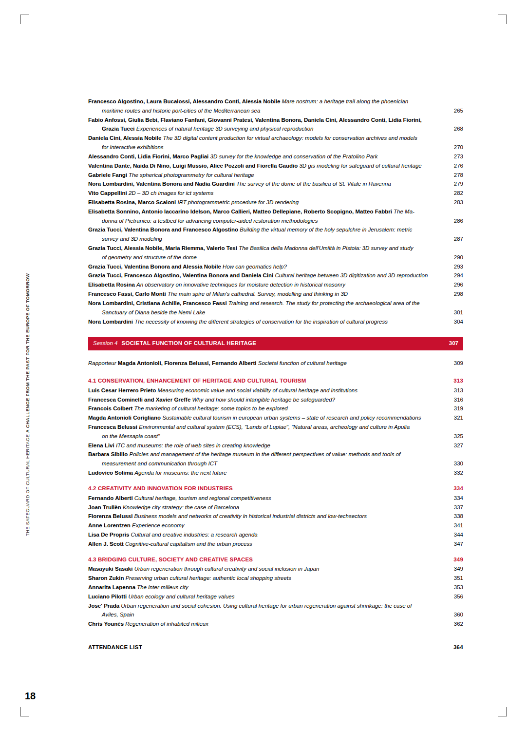THE SAFEGUARD OF CULTURAL HERITAGE A CHALLENGE FROM THE PAST FOR THE EUROPE OF TOMORROW
18
Francesco Algostino, Laura Bucalossi, Alessandro Conti, Alessia Nobile Mare nostrum: a heritage trail along the phoenician
maritime routes and historic port-cities of the Mediterranean sea
265
Fabio Anfossi, Giulia Bebi, Flaviano Fanfani, Giovanni Pratesi, Valentina Bonora, Daniela Cini, Alessandro Conti, Lidia Fiorini,
Grazia Tucci Experiences of natural heritage 3D surveying and physical reproduction
268
Daniela Cini, Alessia Nobile The 3D digital content production for virtual archaeology: models for conservation archives and models
for interactive exhibitions
270
Alessandro Conti, Lidia Fiorini, Marco Pagliai 3D survey for the knowledge and conservation of the Pratolino Park
273
Valentina Dante, Naida Di Nino, Luigi Mussio, Alice Pozzoli and Fiorella Gaudio 3D gis modeling for safeguard of cultural heritage
276
Gabriele Fangi The spherical photogrammetry for cultural heritage
278
Nora Lombardini, Valentina Bonora and Nadia Guardini The survey of the dome of the basilica of St. Vitale in Ravenna
279
Vito Cappellini 2D – 3D ch images for ict systems
282
Elisabetta Rosina, Marco Scaioni IRT-photogrammetric procedure for 3D rendering
283
Elisabetta Sonnino, Antonio Iaccarino Idelson, Marco Callieri, Matteo Dellepiane, Roberto Scopigno, Matteo Fabbri The Ma-
donna of Pietranico: a testbed for advancing computer-aided restoration methodologies
286
Grazia Tucci, Valentina Bonora and Francesco Algostino Building the virtual memory of the holy sepulchre in Jerusalem: metric
survey and 3D modeling
287
Grazia Tucci, Alessia Nobile, Maria Riemma, Valerio Tesi The Basilica della Madonna dell'Umiltà in Pistoia: 3D survey and study
of geometry and structure of the dome
290
Grazia Tucci, Valentina Bonora and Alessia Nobile How can geomatics help?
293
Grazia Tucci, Francesco Algostino, Valentina Bonora and Daniela Cini Cultural heritage between 3D digitization and 3D reproduction
294
Elisabetta Rosina An observatory on innovative techniques for moisture detection in historical masonry
296
Francesco Fassi, Carlo Monti The main spire of Milan's cathedral. Survey, modelling and thinking in 3D
298
Nora Lombardini, Cristiana Achille, Francesco Fassi Training and research. The study for protecting the archaeological area of the
Sanctuary of Diana beside the Nemi Lake
301
Nora Lombardini The necessity of knowing the different strategies of conservation for the inspiration of cultural progress
304
Session 4 SOCIETAL FUNCTION OF CULTURAL HERITAGE 307
Rapporteur Magda Antonioli, Fiorenza Belussi, Fernando Alberti Societal function of cultural heritage
309
4.1 CONSERVATION, ENHANCEMENT OF HERITAGE AND CULTURAL TOURISM
313
Luis Cesar Herrero Prieto Measuring economic value and social viability of cultural heritage and institutions
313
Francesca Cominelli and Xavier Greffe Why and how should intangible heritage be safeguarded?
316
Francois Colbert The marketing of cultural heritage: some topics to be explored
319
Magda Antonioli Corigliano Sustainable cultural tourism in european urban systems – state of research and policy recommendations
321
Francesca Belussi Environmental and cultural system (ECS), "Lands of Lupiae", "Natural areas, archeology and culture in Apulia
on the Messapia coast"
325
Elena Livi ITC and museums: the role of web sites in creating knowledge
327
Barbara Sibilio Policies and management of the heritage museum in the different perspectives of value: methods and tools of
measurement and communication through ICT
330
Ludovico Solima Agenda for museums: the next future
332
4.2 CREATIVITY AND INNOVATION FOR INDUSTRIES
334
Fernando Alberti Cultural heritage, tourism and regional competitiveness
334
Joan Trullèn Knowledge city strategy: the case of Barcelona
337
Fiorenza Belussi Business models and networks of creativity in historical industrial districts and low-techsectors
338
Anne Lorentzen Experience economy
341
Lisa De Propris Cultural and creative industries: a research agenda
344
Allen J. Scott Cognitive-cultural capitalism and the urban process
347
4.3 BRIDGING CULTURE, SOCIETY AND CREATIVE SPACES
349
Masayuki Sasaki Urban regeneration through cultural creativity and social inclusion in Japan
349
Sharon Zukin Preserving urban cultural heritage: authentic local shopping streets
351
Annarita Lapenna The inter-milieus city
353
Luciano Pilotti Urban ecology and cultural heritage values
356
Jose' Prada Urban regeneration and social cohesion. Using cultural heritage for urban regeneration against shrinkage: the case of
Aviles, Spain
360
Chris Younès Regeneration of inhabited milieux
362
ATTENDANCE LIST
364